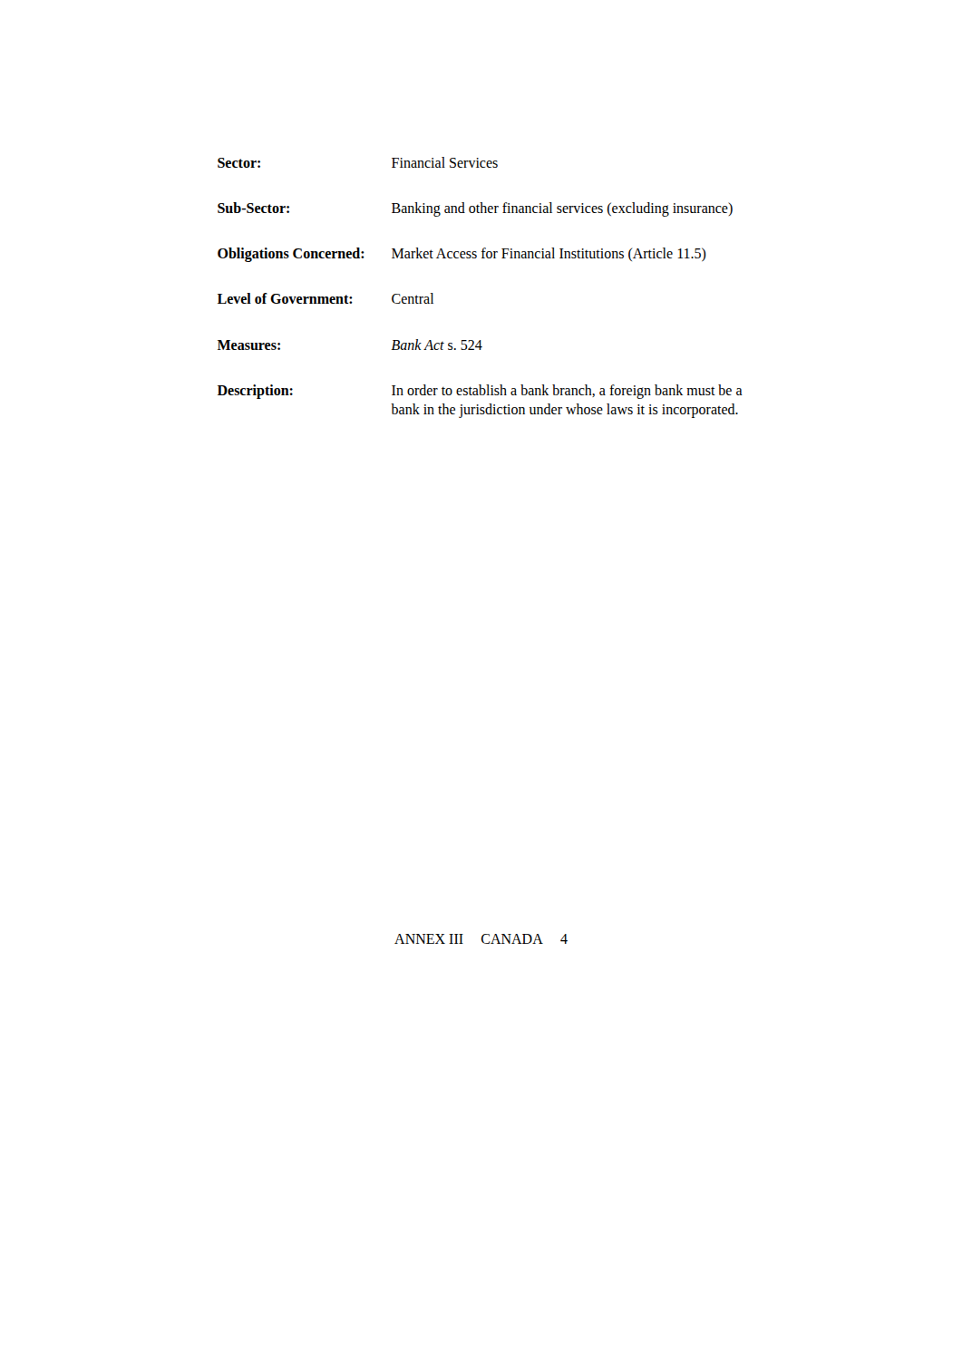| Sector: | Financial Services |
| Sub-Sector: | Banking and other financial services (excluding insurance) |
| Obligations Concerned: | Market Access for Financial Institutions (Article 11.5) |
| Level of Government: | Central |
| Measures: | Bank Act s. 524 |
| Description: | In order to establish a bank branch, a foreign bank must be a bank in the jurisdiction under whose laws it is incorporated. |
ANNEX III CANADA 4